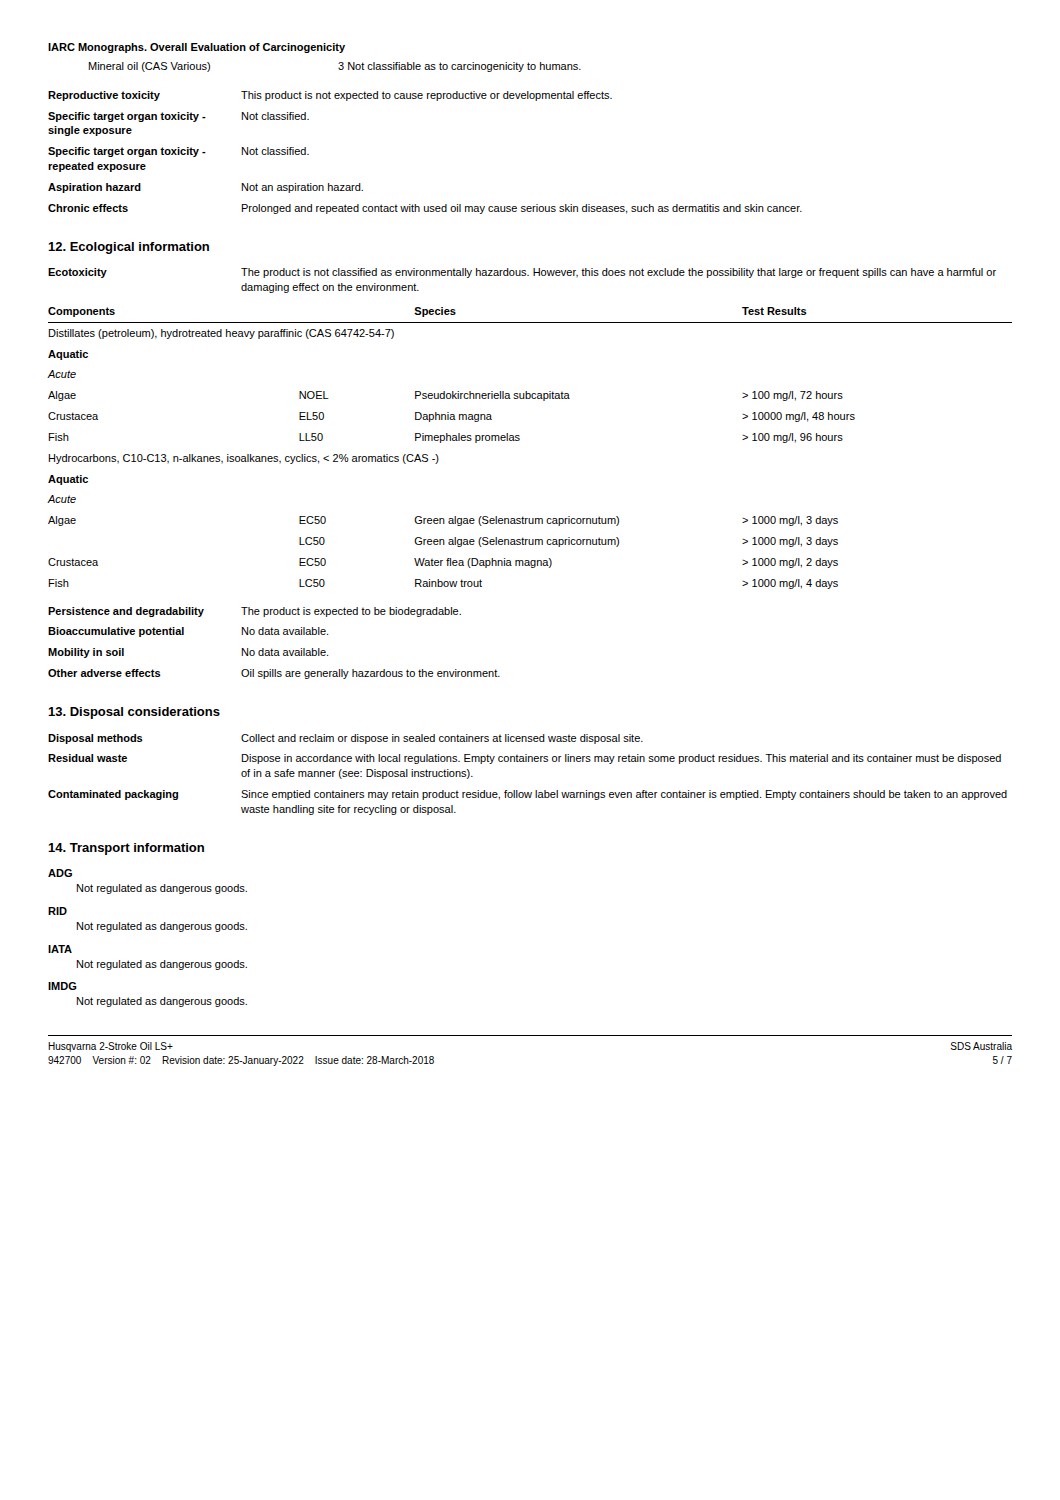IARC Monographs. Overall Evaluation of Carcinogenicity
Mineral oil (CAS Various)
3 Not classifiable as to carcinogenicity to humans.
Reproductive toxicity
This product is not expected to cause reproductive or developmental effects.
Specific target organ toxicity -
single exposure
Not classified.
Specific target organ toxicity -
repeated exposure
Not classified.
Aspiration hazard
Not an aspiration hazard.
Chronic effects
Prolonged and repeated contact with used oil may cause serious skin diseases, such as dermatitis and skin cancer.
12. Ecological information
Ecotoxicity
The product is not classified as environmentally hazardous. However, this does not exclude the possibility that large or frequent spills can have a harmful or damaging effect on the environment.
| Components | | Species | Test Results |
| --- | --- | --- | --- |
| Distillates (petroleum), hydrotreated heavy paraffinic (CAS 64742-54-7) |
| Aquatic | | | |
| Acute | | | |
| Algae | NOEL | Pseudokirchneriella subcapitata | > 100 mg/l, 72 hours |
| Crustacea | EL50 | Daphnia magna | > 10000 mg/l, 48 hours |
| Fish | LL50 | Pimephales promelas | > 100 mg/l, 96 hours |
| Hydrocarbons, C10-C13, n-alkanes, isoalkanes, cyclics, < 2% aromatics (CAS -) |
| Aquatic | | | |
| Acute | | | |
| Algae | EC50 | Green algae (Selenastrum capricornutum) | > 1000 mg/l, 3 days |
| | LC50 | Green algae (Selenastrum capricornutum) | > 1000 mg/l, 3 days |
| Crustacea | EC50 | Water flea (Daphnia magna) | > 1000 mg/l, 2 days |
| Fish | LC50 | Rainbow trout | > 1000 mg/l, 4 days |
Persistence and degradability
The product is expected to be biodegradable.
Bioaccumulative potential
No data available.
Mobility in soil
No data available.
Other adverse effects
Oil spills are generally hazardous to the environment.
13. Disposal considerations
Disposal methods
Collect and reclaim or dispose in sealed containers at licensed waste disposal site.
Residual waste
Dispose in accordance with local regulations. Empty containers or liners may retain some product residues. This material and its container must be disposed of in a safe manner (see: Disposal instructions).
Contaminated packaging
Since emptied containers may retain product residue, follow label warnings even after container is emptied. Empty containers should be taken to an approved waste handling site for recycling or disposal.
14. Transport information
ADG
Not regulated as dangerous goods.
RID
Not regulated as dangerous goods.
IATA
Not regulated as dangerous goods.
IMDG
Not regulated as dangerous goods.
Husqvarna 2-Stroke Oil LS+
SDS Australia
942700 Version #: 02 Revision date: 25-January-2022 Issue date: 28-March-2018
5 / 7